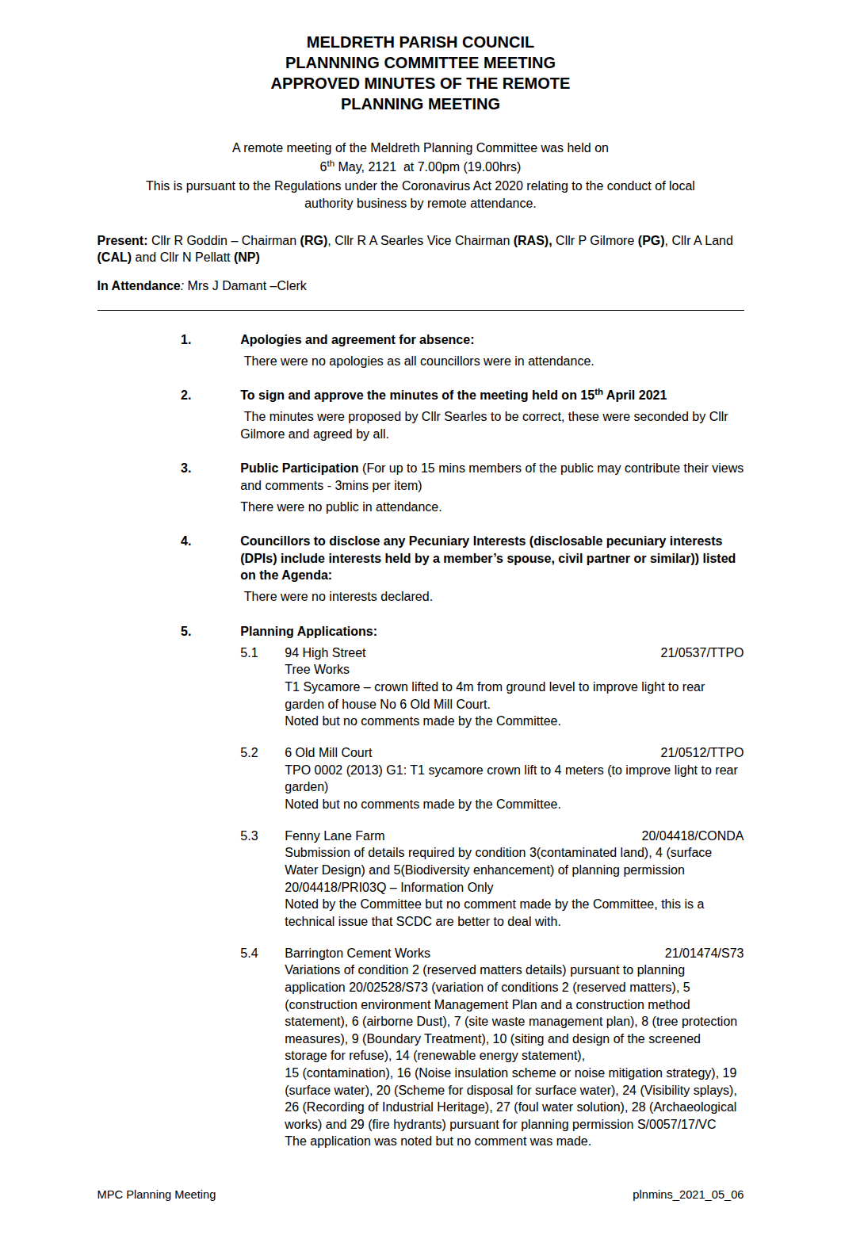MELDRETH PARISH COUNCIL
PLANNNING COMMITTEE MEETING
APPROVED MINUTES OF THE REMOTE
PLANNING MEETING
A remote meeting of the Meldreth Planning Committee was held on
6th May, 2121 at 7.00pm (19.00hrs)
This is pursuant to the Regulations under the Coronavirus Act 2020 relating to the conduct of local authority business by remote attendance.
Present: Cllr R Goddin – Chairman (RG), Cllr R A Searles Vice Chairman (RAS), Cllr P Gilmore (PG), Cllr A Land (CAL) and Cllr N Pellatt (NP)
In Attendance: Mrs J Damant –Clerk
1.
Apologies and agreement for absence:
There were no apologies as all councillors were in attendance.
2.
To sign and approve the minutes of the meeting held on 15th April 2021
The minutes were proposed by Cllr Searles to be correct, these were seconded by Cllr Gilmore and agreed by all.
3.
Public Participation (For up to 15 mins members of the public may contribute their views and comments - 3mins per item)
There were no public in attendance.
4.
Councillors to disclose any Pecuniary Interests (disclosable pecuniary interests (DPIs) include interests held by a member’s spouse, civil partner or similar)) listed on the Agenda:
There were no interests declared.
5.
Planning Applications:
5.1
94 High Street 21/0537/TTPO
Tree Works
T1 Sycamore – crown lifted to 4m from ground level to improve light to rear garden of house No 6 Old Mill Court.
Noted but no comments made by the Committee.
5.2
6 Old Mill Court 21/0512/TTPO
TPO 0002 (2013) G1: T1 sycamore crown lift to 4 meters (to improve light to rear garden)
Noted but no comments made by the Committee.
5.3
Fenny Lane Farm 20/04418/CONDA
Submission of details required by condition 3(contaminated land), 4 (surface Water Design) and 5(Biodiversity enhancement) of planning permission 20/04418/PRI03Q – Information Only
Noted by the Committee but no comment made by the Committee, this is a technical issue that SCDC are better to deal with.
5.4
Barrington Cement Works 21/01474/S73
Variations of condition 2 (reserved matters details) pursuant to planning application 20/02528/S73 (variation of conditions 2 (reserved matters), 5 (construction environment Management Plan and a construction method statement), 6 (airborne Dust), 7 (site waste management plan), 8 (tree protection measures), 9 (Boundary Treatment), 10 (siting and design of the screened storage for refuse), 14 (renewable energy statement),
15 (contamination), 16 (Noise insulation scheme or noise mitigation strategy), 19 (surface water), 20 (Scheme for disposal for surface water), 24 (Visibility splays), 26 (Recording of Industrial Heritage), 27 (foul water solution), 28 (Archaeological works) and 29 (fire hydrants) pursuant for planning permission S/0057/17/VC
The application was noted but no comment was made.
MPC Planning Meeting plnmins_2021_05_06